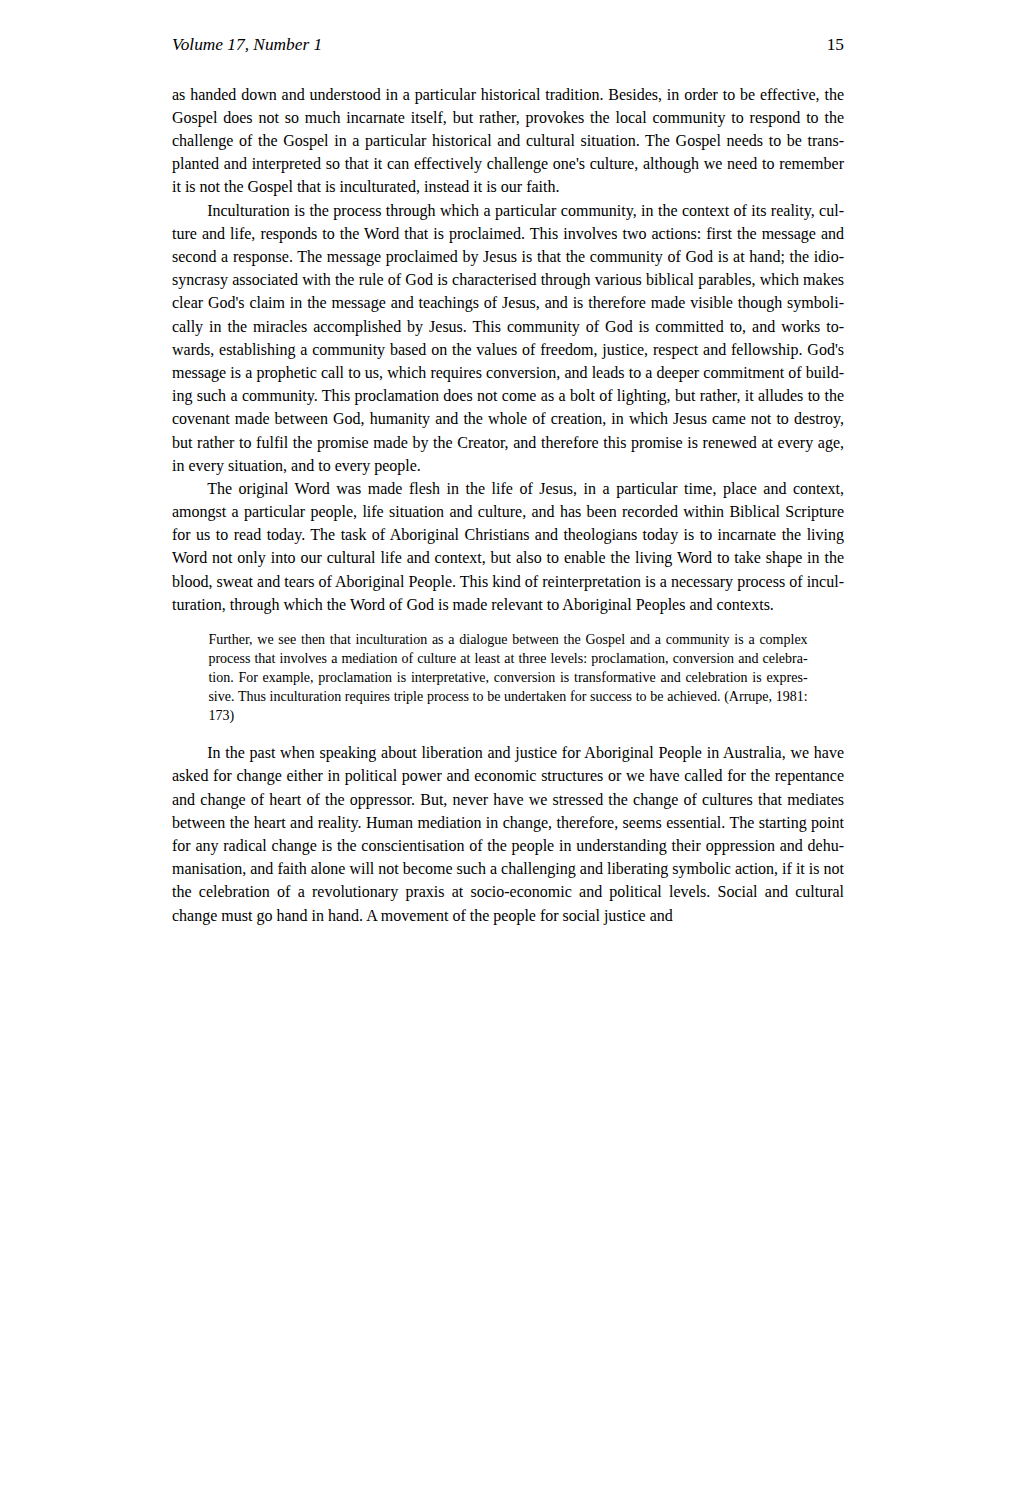Volume 17, Number 1 15
as handed down and understood in a particular historical tradition. Besides, in order to be effective, the Gospel does not so much incarnate itself, but rather, provokes the local community to respond to the challenge of the Gospel in a particular historical and cultural situation. The Gospel needs to be transplanted and interpreted so that it can effectively challenge one's culture, although we need to remember it is not the Gospel that is inculturated, instead it is our faith.
Inculturation is the process through which a particular community, in the context of its reality, culture and life, responds to the Word that is proclaimed. This involves two actions: first the message and second a response. The message proclaimed by Jesus is that the community of God is at hand; the idiosyncrasy associated with the rule of God is characterised through various biblical parables, which makes clear God's claim in the message and teachings of Jesus, and is therefore made visible though symbolically in the miracles accomplished by Jesus. This community of God is committed to, and works towards, establishing a community based on the values of freedom, justice, respect and fellowship. God's message is a prophetic call to us, which requires conversion, and leads to a deeper commitment of building such a community. This proclamation does not come as a bolt of lighting, but rather, it alludes to the covenant made between God, humanity and the whole of creation, in which Jesus came not to destroy, but rather to fulfil the promise made by the Creator, and therefore this promise is renewed at every age, in every situation, and to every people.
The original Word was made flesh in the life of Jesus, in a particular time, place and context, amongst a particular people, life situation and culture, and has been recorded within Biblical Scripture for us to read today. The task of Aboriginal Christians and theologians today is to incarnate the living Word not only into our cultural life and context, but also to enable the living Word to take shape in the blood, sweat and tears of Aboriginal People. This kind of reinterpretation is a necessary process of inculturation, through which the Word of God is made relevant to Aboriginal Peoples and contexts.
Further, we see then that inculturation as a dialogue between the Gospel and a community is a complex process that involves a mediation of culture at least at three levels: proclamation, conversion and celebration. For example, proclamation is interpretative, conversion is transformative and celebration is expressive. Thus inculturation requires triple process to be undertaken for success to be achieved. (Arrupe, 1981: 173)
In the past when speaking about liberation and justice for Aboriginal People in Australia, we have asked for change either in political power and economic structures or we have called for the repentance and change of heart of the oppressor. But, never have we stressed the change of cultures that mediates between the heart and reality. Human mediation in change, therefore, seems essential. The starting point for any radical change is the conscientisation of the people in understanding their oppression and dehumanisation, and faith alone will not become such a challenging and liberating symbolic action, if it is not the celebration of a revolutionary praxis at socio-economic and political levels. Social and cultural change must go hand in hand. A movement of the people for social justice and